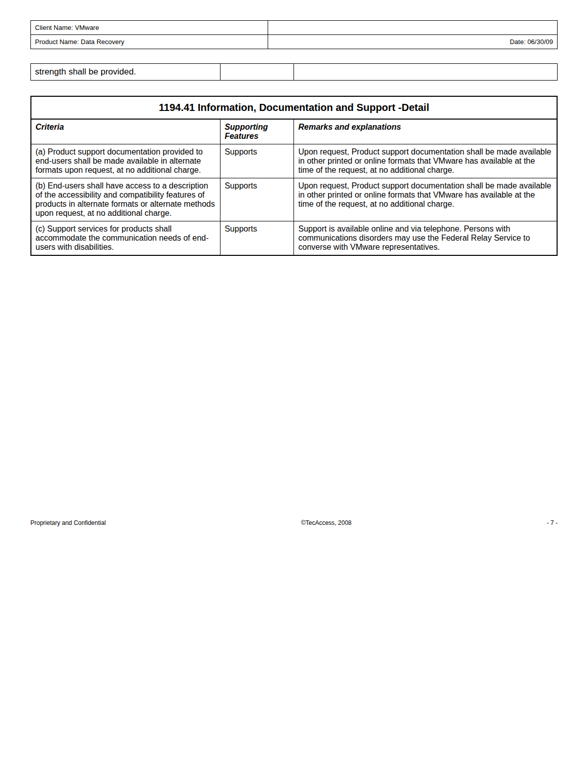| Client Name: VMware | |
| Product Name: Data Recovery | Date: 06/30/09 |
| strength shall be provided. | | |
1194.41 Information, Documentation and Support -Detail
| Criteria | Supporting Features | Remarks and explanations |
| --- | --- | --- |
| (a) Product support documentation provided to end-users shall be made available in alternate formats upon request, at no additional charge. | Supports | Upon request, Product support documentation shall be made available in other printed or online formats that VMware has available at the time of the request, at no additional charge. |
| (b) End-users shall have access to a description of the accessibility and compatibility features of products in alternate formats or alternate methods upon request, at no additional charge. | Supports | Upon request, Product support documentation shall be made available in other printed or online formats that VMware has available at the time of the request, at no additional charge. |
| (c) Support services for products shall accommodate the communication needs of end-users with disabilities. | Supports | Support is available online and via telephone. Persons with communications disorders may use the Federal Relay Service to converse with VMware representatives. |
Proprietary and Confidential
©TecAccess, 2008
- 7 -